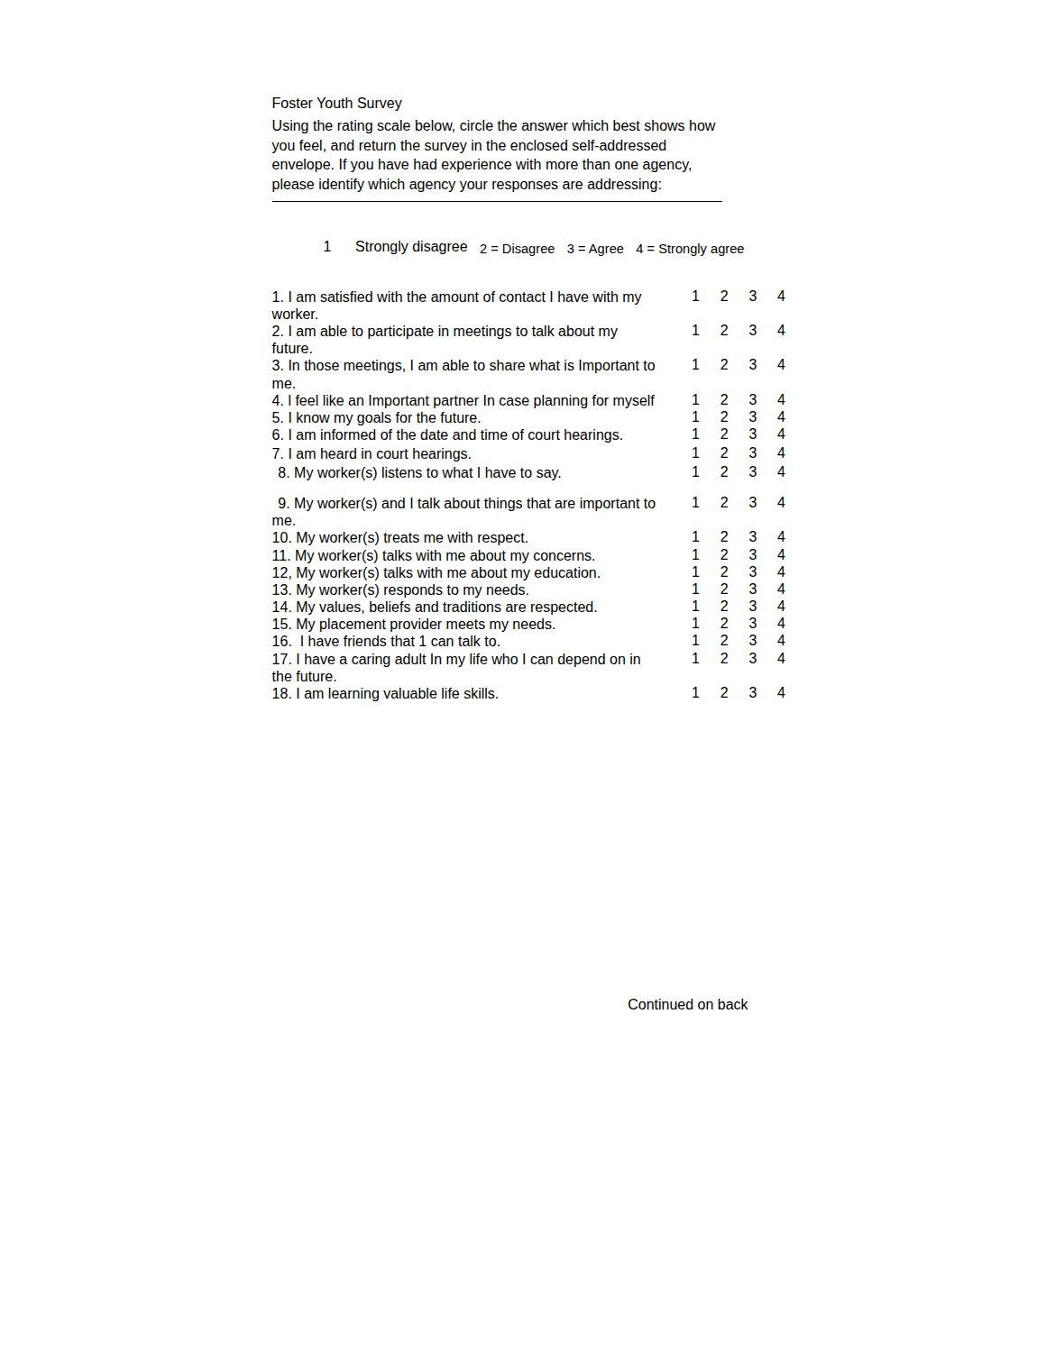Foster Youth Survey
Using the rating scale below, circle the answer which best shows how you feel, and return the survey in the enclosed self-addressed envelope. If you have had experience with more than one agency, please identify which agency your responses are addressing:
1 Strongly disagree 2 = Disagree 3 = Agree 4 = Strongly agree
| 1. I am satisfied with the amount of contact I have with my worker. | 1 2 3 4 |
| 2. I am able to participate in meetings to talk about my future. | 1 2 3 4 |
| 3. In those meetings, I am able to share what is Important to me. | 1 2 3 4 |
| 4. l feel like an Important partner In case planning for myself | 1 2 3 4 |
| 5. I know my goals for the future. | 1 2 3 4 |
| 6. I am informed of the date and time of court hearings. | 1 2 3 4 |
| 7. I am heard in court hearings. | 1 2 3 4 |
| 8. My worker(s) listens to what I have to say. | 1 2 3 4 |
| 9. My worker(s) and I talk about things that are important to me. | 1 2 3 4 |
| 10. My worker(s) treats me with respect. | 1 2 3 4 |
| 11. My worker(s) talks with me about my concerns. | 1 2 3 4 |
| 12, My worker(s) talks with me about my education. | 1 2 3 4 |
| 13. My worker(s) responds to my needs. | 1 2 3 4 |
| 14. My values, beliefs and traditions are respected. | 1 2 3 4 |
| 15. My placement provider meets my needs. | 1 2 3 4 |
| 16. I have friends that 1 can talk to. | 1 2 3 4 |
| 17. I have a caring adult In my life who I can depend on in the future. | 1 2 3 4 |
| 18. I am learning valuable life skills. | 1 2 3 4 |
Continued on back